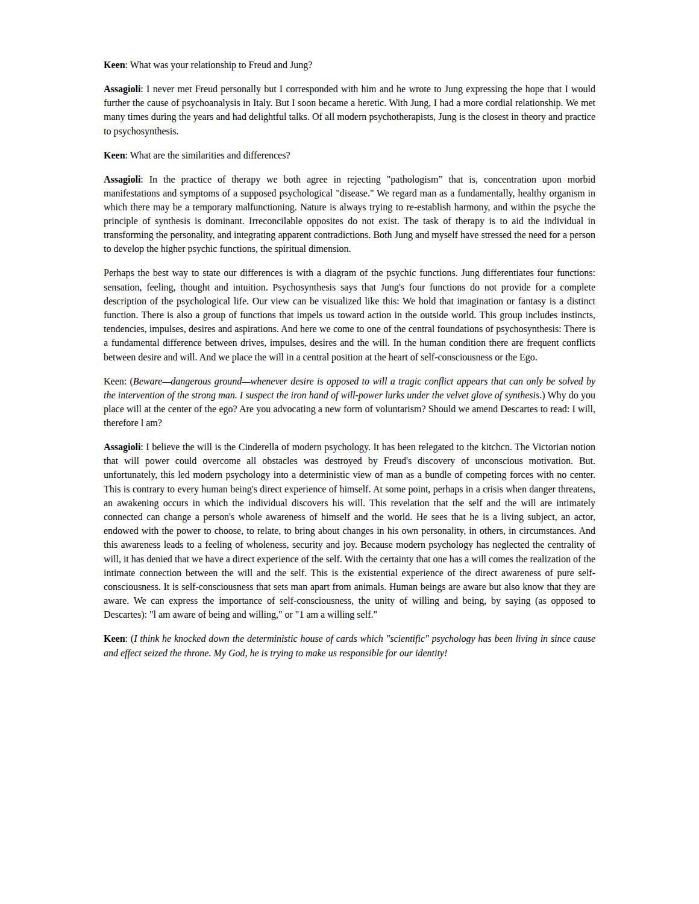Keen: What was your relationship to Freud and Jung?
Assagioli: I never met Freud personally but I corresponded with him and he wrote to Jung expressing the hope that I would further the cause of psychoanalysis in Italy. But I soon became a heretic. With Jung, I had a more cordial relationship. We met many times during the years and had delightful talks. Of all modern psychotherapists, Jung is the closest in theory and practice to psychosynthesis.
Keen: What are the similarities and differences?
Assagioli: In the practice of therapy we both agree in rejecting "pathologism” that is, concentration upon morbid manifestations and symptoms of a supposed psychological "disease." We regard man as a fundamentally, healthy organism in which there may be a temporary malfunctioning. Nature is always trying to re-establish harmony, and within the psyche the principle of synthesis is dominant. Irreconcilable opposites do not exist. The task of therapy is to aid the individual in transforming the personality, and integrating apparent contradictions. Both Jung and myself have stressed the need for a person to develop the higher psychic functions, the spiritual dimension.
Perhaps the best way to state our differences is with a diagram of the psychic functions. Jung differentiates four functions: sensation, feeling, thought and intuition. Psychosynthesis says that Jung's four functions do not provide for a complete description of the psychological life. Our view can be visualized like this: We hold that imagination or fantasy is a distinct function. There is also a group of functions that impels us toward action in the outside world. This group includes instincts, tendencies, impulses, desires and aspirations. And here we come to one of the central foundations of psychosynthesis: There is a fundamental difference between drives, impulses, desires and the will. In the human condition there are frequent conflicts between desire and will. And we place the will in a central position at the heart of self-consciousness or the Ego.
Keen: (Beware—dangerous ground—whenever desire is opposed to will a tragic conflict appears that can only be solved by the intervention of the strong man. I suspect the iron hand of will-power lurks under the velvet glove of synthesis.) Why do you place will at the center of the ego? Are you advocating a new form of voluntarism? Should we amend Descartes to read: I will, therefore l am?
Assagioli: I believe the will is the Cinderella of modern psychology. It has been relegated to the kitchcn. The Victorian notion that will power could overcome all obstacles was destroyed by Freud's discovery of unconscious motivation. But. unfortunately, this led modern psychology into a deterministic view of man as a bundle of competing forces with no center. This is contrary to every human being's direct experience of himself. At some point, perhaps in a crisis when danger threatens, an awakening occurs in which the individual discovers his will. This revelation that the self and the will are intimately connected can change a person's whole awareness of himself and the world. He sees that he is a living subject, an actor, endowed with the power to choose, to relate, to bring about changes in his own personality, in others, in circumstances. And this awareness leads to a feeling of wholeness, security and joy. Because modern psychology has neglected the centrality of will, it has denied that we have a direct experience of the self. With the certainty that one has a will comes the realization of the intimate connection between the will and the self. This is the existential experience of the direct awareness of pure self-consciousness. It is self-consciousness that sets man apart from animals. Human beings are aware but also know that they are aware. We can express the importance of self-consciousness, the unity of willing and being, by saying (as opposed to Descartes): "l am aware of being and willing," or "1 am a willing self."
Keen: (I think he knocked down the deterministic house of cards which "scientific" psychology has been living in since cause and effect seized the throne. My God, he is trying to make us responsible for our identity!